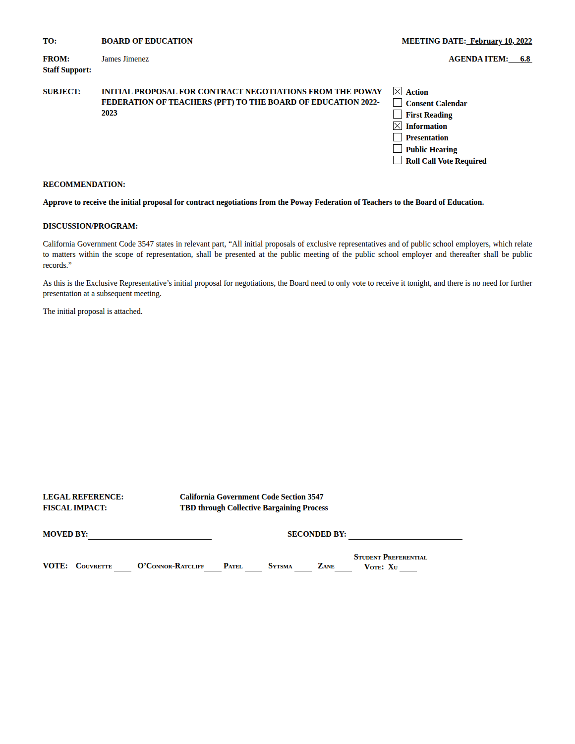| TO: | BOARD OF EDUCATION | MEETING DATE: February 10, 2022 |
| FROM: | James Jimenez | AGENDA ITEM: 6.8 |
| Staff Support: |
| SUBJECT: | INITIAL PROPOSAL FOR CONTRACT NEGOTIATIONS FROM THE POWAY FEDERATION OF TEACHERS (PFT) TO THE BOARD OF EDUCATION 2022-2023 | Action Consent Calendar First Reading Information Presentation Public Hearing Roll Call Vote Required |
RECOMMENDATION:
Approve to receive the initial proposal for contract negotiations from the Poway Federation of Teachers to the Board of Education.
DISCUSSION/PROGRAM:
California Government Code 3547 states in relevant part, “All initial proposals of exclusive representatives and of public school employers, which relate to matters within the scope of representation, shall be presented at the public meeting of the public school employer and thereafter shall be public records.”
As this is the Exclusive Representative’s initial proposal for negotiations, the Board need to only vote to receive it tonight, and there is no need for further presentation at a subsequent meeting.
The initial proposal is attached.
| LEGAL REFERENCE: | California Government Code Section 3547 |
| FISCAL IMPACT: | TBD through Collective Bargaining Process |
| MOVED BY: | SECONDED BY: |
VOTE: Couvrette O’Connor-Ratcliff Patel Sytsma Zane Student Preferential
Vote: Xu